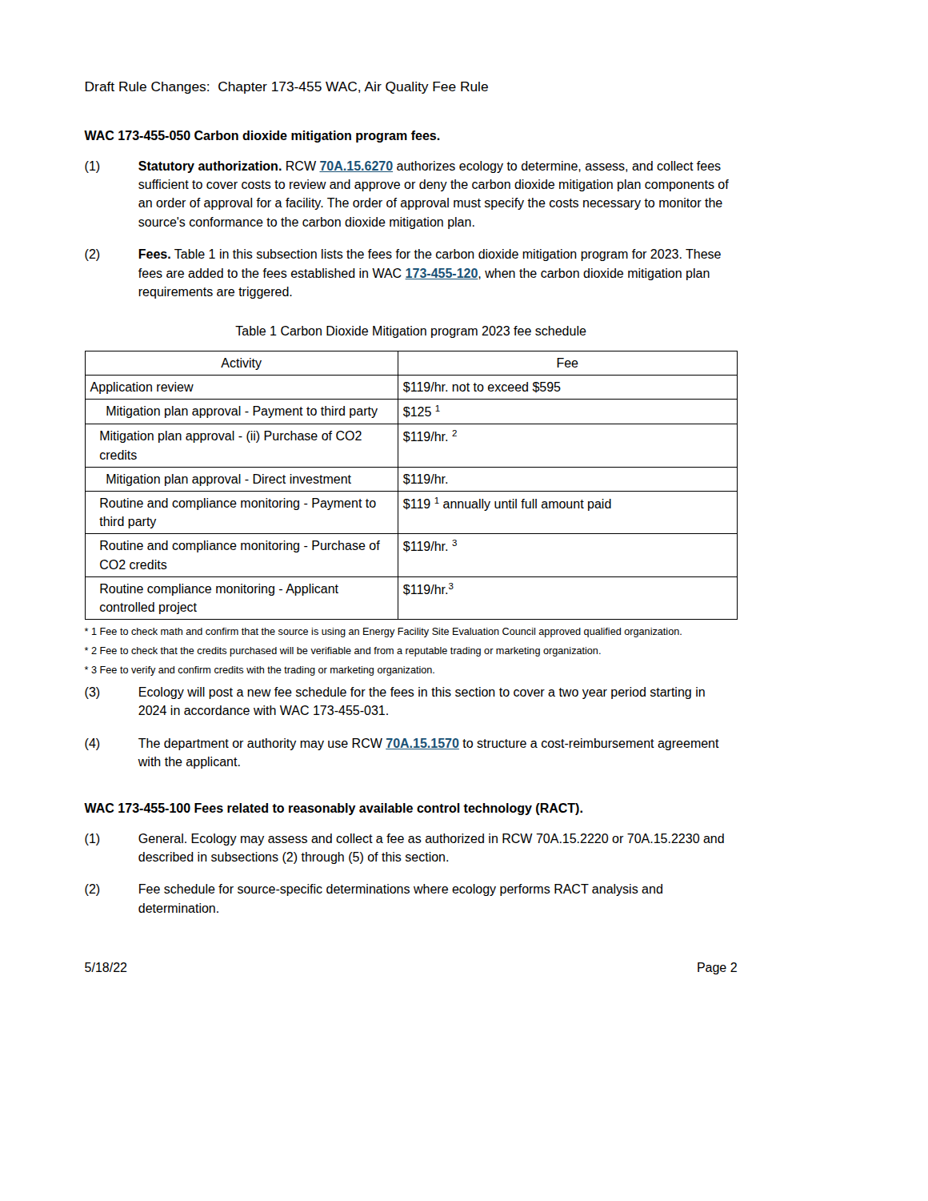Draft Rule Changes: Chapter 173-455 WAC, Air Quality Fee Rule
WAC 173-455-050 Carbon dioxide mitigation program fees.
(1) Statutory authorization. RCW 70A.15.6270 authorizes ecology to determine, assess, and collect fees sufficient to cover costs to review and approve or deny the carbon dioxide mitigation plan components of an order of approval for a facility. The order of approval must specify the costs necessary to monitor the source's conformance to the carbon dioxide mitigation plan.
(2) Fees. Table 1 in this subsection lists the fees for the carbon dioxide mitigation program for 2023. These fees are added to the fees established in WAC 173-455-120, when the carbon dioxide mitigation plan requirements are triggered.
Table 1 Carbon Dioxide Mitigation program 2023 fee schedule
| Activity | Fee |
| --- | --- |
| Application review | $119/hr. not to exceed $595 |
| Mitigation plan approval - Payment to third party | $125 1 |
| Mitigation plan approval - (ii) Purchase of CO2 credits | $119/hr. 2 |
| Mitigation plan approval - Direct investment | $119/hr. |
| Routine and compliance monitoring - Payment to third party | $119 1 annually until full amount paid |
| Routine and compliance monitoring - Purchase of CO2 credits | $119/hr. 3 |
| Routine compliance monitoring - Applicant controlled project | $119/hr. 3 |
* 1 Fee to check math and confirm that the source is using an Energy Facility Site Evaluation Council approved qualified organization.
* 2 Fee to check that the credits purchased will be verifiable and from a reputable trading or marketing organization.
* 3 Fee to verify and confirm credits with the trading or marketing organization.
(3) Ecology will post a new fee schedule for the fees in this section to cover a two year period starting in 2024 in accordance with WAC 173-455-031.
(4) The department or authority may use RCW 70A.15.1570 to structure a cost-reimbursement agreement with the applicant.
WAC 173-455-100 Fees related to reasonably available control technology (RACT).
(1) General. Ecology may assess and collect a fee as authorized in RCW 70A.15.2220 or 70A.15.2230 and described in subsections (2) through (5) of this section.
(2) Fee schedule for source-specific determinations where ecology performs RACT analysis and determination.
5/18/22 Page 2